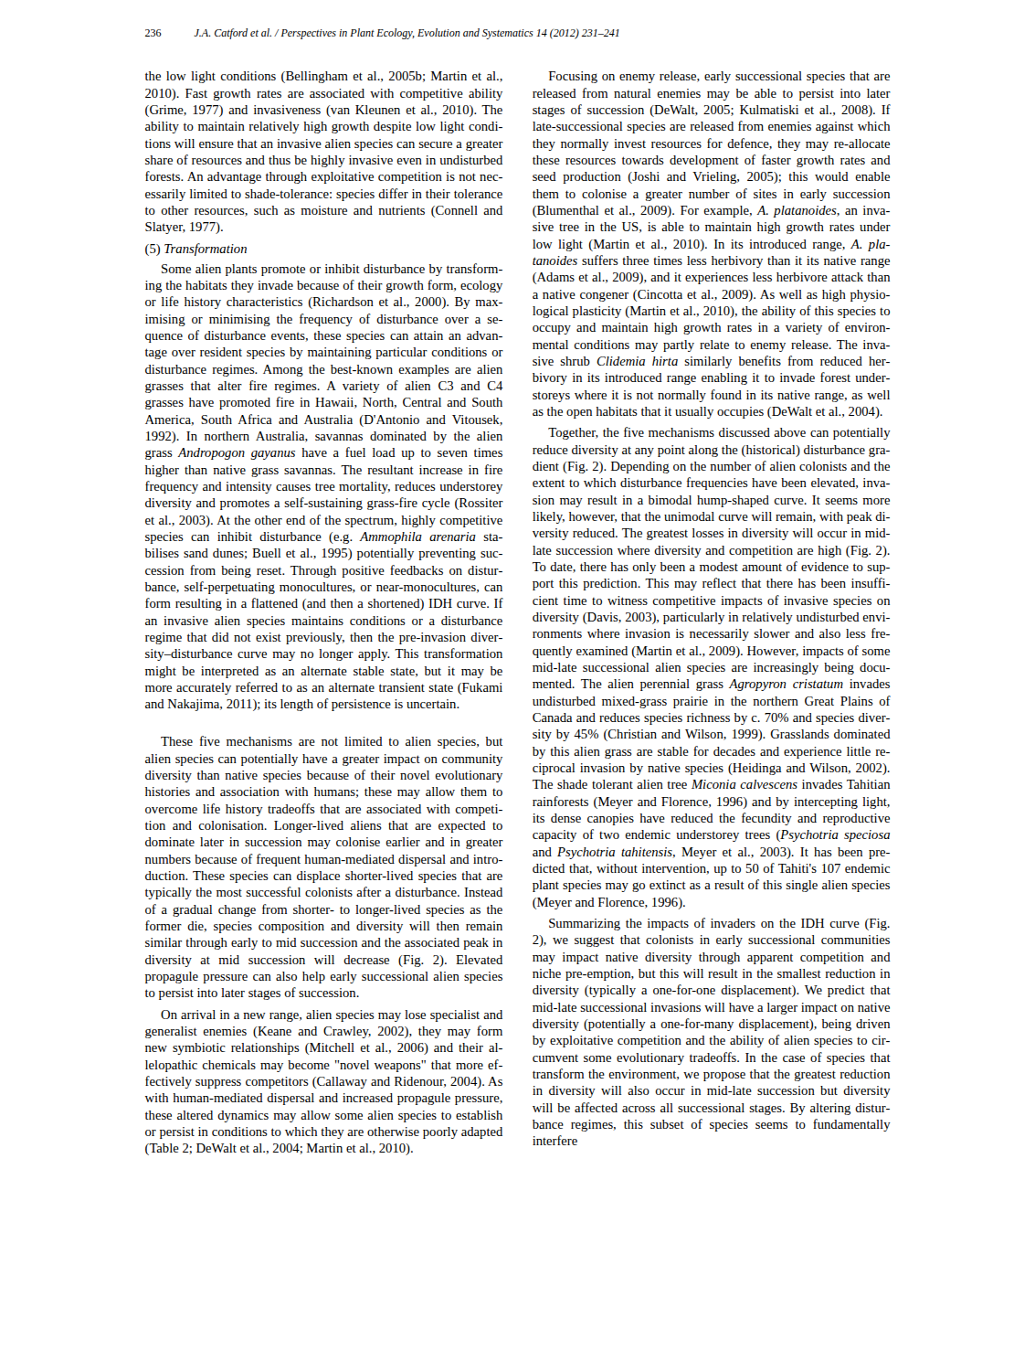236 J.A. Catford et al. / Perspectives in Plant Ecology, Evolution and Systematics 14 (2012) 231–241
the low light conditions (Bellingham et al., 2005b; Martin et al., 2010). Fast growth rates are associated with competitive ability (Grime, 1977) and invasiveness (van Kleunen et al., 2010). The ability to maintain relatively high growth despite low light conditions will ensure that an invasive alien species can secure a greater share of resources and thus be highly invasive even in undisturbed forests. An advantage through exploitative competition is not necessarily limited to shade-tolerance: species differ in their tolerance to other resources, such as moisture and nutrients (Connell and Slatyer, 1977).
(5) Transformation
Some alien plants promote or inhibit disturbance by transforming the habitats they invade because of their growth form, ecology or life history characteristics (Richardson et al., 2000). By maximising or minimising the frequency of disturbance over a sequence of disturbance events, these species can attain an advantage over resident species by maintaining particular conditions or disturbance regimes. Among the best-known examples are alien grasses that alter fire regimes. A variety of alien C3 and C4 grasses have promoted fire in Hawaii, North, Central and South America, South Africa and Australia (D'Antonio and Vitousek, 1992). In northern Australia, savannas dominated by the alien grass Andropogon gayanus have a fuel load up to seven times higher than native grass savannas. The resultant increase in fire frequency and intensity causes tree mortality, reduces understorey diversity and promotes a self-sustaining grass-fire cycle (Rossiter et al., 2003). At the other end of the spectrum, highly competitive species can inhibit disturbance (e.g. Ammophila arenaria stabilises sand dunes; Buell et al., 1995) potentially preventing succession from being reset. Through positive feedbacks on disturbance, self-perpetuating monocultures, or near-monocultures, can form resulting in a flattened (and then a shortened) IDH curve. If an invasive alien species maintains conditions or a disturbance regime that did not exist previously, then the pre-invasion diversity–disturbance curve may no longer apply. This transformation might be interpreted as an alternate stable state, but it may be more accurately referred to as an alternate transient state (Fukami and Nakajima, 2011); its length of persistence is uncertain.
These five mechanisms are not limited to alien species, but alien species can potentially have a greater impact on community diversity than native species because of their novel evolutionary histories and association with humans; these may allow them to overcome life history tradeoffs that are associated with competition and colonisation. Longer-lived aliens that are expected to dominate later in succession may colonise earlier and in greater numbers because of frequent human-mediated dispersal and introduction. These species can displace shorter-lived species that are typically the most successful colonists after a disturbance. Instead of a gradual change from shorter- to longer-lived species as the former die, species composition and diversity will then remain similar through early to mid succession and the associated peak in diversity at mid succession will decrease (Fig. 2). Elevated propagule pressure can also help early successional alien species to persist into later stages of succession.
On arrival in a new range, alien species may lose specialist and generalist enemies (Keane and Crawley, 2002), they may form new symbiotic relationships (Mitchell et al., 2006) and their allelopathic chemicals may become "novel weapons" that more effectively suppress competitors (Callaway and Ridenour, 2004). As with human-mediated dispersal and increased propagule pressure, these altered dynamics may allow some alien species to establish or persist in conditions to which they are otherwise poorly adapted (Table 2; DeWalt et al., 2004; Martin et al., 2010).
Focusing on enemy release, early successional species that are released from natural enemies may be able to persist into later stages of succession (DeWalt, 2005; Kulmatiski et al., 2008). If late-successional species are released from enemies against which they normally invest resources for defence, they may re-allocate these resources towards development of faster growth rates and seed production (Joshi and Vrieling, 2005); this would enable them to colonise a greater number of sites in early succession (Blumenthal et al., 2009). For example, A. platanoides, an invasive tree in the US, is able to maintain high growth rates under low light (Martin et al., 2010). In its introduced range, A. platanoides suffers three times less herbivory than it its native range (Adams et al., 2009), and it experiences less herbivore attack than a native congener (Cincotta et al., 2009). As well as high physiological plasticity (Martin et al., 2010), the ability of this species to occupy and maintain high growth rates in a variety of environmental conditions may partly relate to enemy release. The invasive shrub Clidemia hirta similarly benefits from reduced herbivory in its introduced range enabling it to invade forest understoreys where it is not normally found in its native range, as well as the open habitats that it usually occupies (DeWalt et al., 2004).
Together, the five mechanisms discussed above can potentially reduce diversity at any point along the (historical) disturbance gradient (Fig. 2). Depending on the number of alien colonists and the extent to which disturbance frequencies have been elevated, invasion may result in a bimodal hump-shaped curve. It seems more likely, however, that the unimodal curve will remain, with peak diversity reduced. The greatest losses in diversity will occur in mid-late succession where diversity and competition are high (Fig. 2). To date, there has only been a modest amount of evidence to support this prediction. This may reflect that there has been insufficient time to witness competitive impacts of invasive species on diversity (Davis, 2003), particularly in relatively undisturbed environments where invasion is necessarily slower and also less frequently examined (Martin et al., 2009). However, impacts of some mid-late successional alien species are increasingly being documented. The alien perennial grass Agropyron cristatum invades undisturbed mixed-grass prairie in the northern Great Plains of Canada and reduces species richness by c. 70% and species diversity by 45% (Christian and Wilson, 1999). Grasslands dominated by this alien grass are stable for decades and experience little reciprocal invasion by native species (Heidinga and Wilson, 2002). The shade tolerant alien tree Miconia calvescens invades Tahitian rainforests (Meyer and Florence, 1996) and by intercepting light, its dense canopies have reduced the fecundity and reproductive capacity of two endemic understorey trees (Psychotria speciosa and Psychotria tahitensis, Meyer et al., 2003). It has been predicted that, without intervention, up to 50 of Tahiti's 107 endemic plant species may go extinct as a result of this single alien species (Meyer and Florence, 1996).
Summarizing the impacts of invaders on the IDH curve (Fig. 2), we suggest that colonists in early successional communities may impact native diversity through apparent competition and niche pre-emption, but this will result in the smallest reduction in diversity (typically a one-for-one displacement). We predict that mid-late successional invasions will have a larger impact on native diversity (potentially a one-for-many displacement), being driven by exploitative competition and the ability of alien species to circumvent some evolutionary tradeoffs. In the case of species that transform the environment, we propose that the greatest reduction in diversity will also occur in mid-late succession but diversity will be affected across all successional stages. By altering disturbance regimes, this subset of species seems to fundamentally interfere